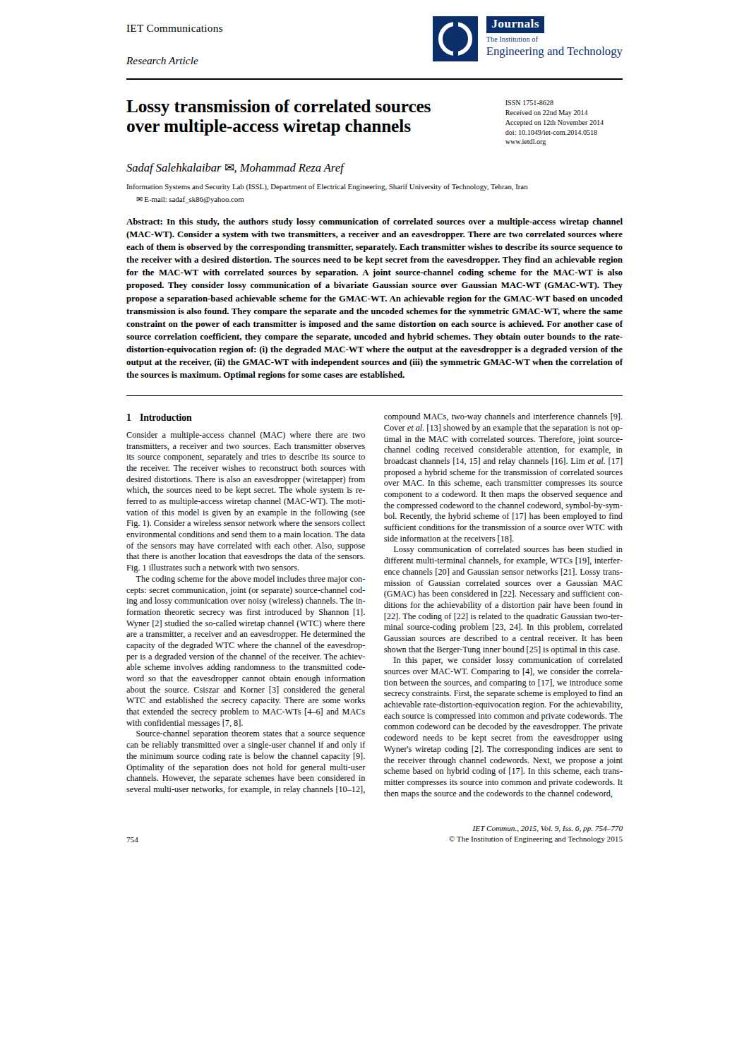IET Communications
Research Article
Journals
The Institution of
Engineering and Technology
Lossy transmission of correlated sources over multiple-access wiretap channels
ISSN 1751-8628
Received on 22nd May 2014
Accepted on 12th November 2014
doi: 10.1049/iet-com.2014.0518
www.ietdl.org
Sadaf Salehkalaibar ✉, Mohammad Reza Aref
Information Systems and Security Lab (ISSL), Department of Electrical Engineering, Sharif University of Technology, Tehran, Iran
✉ E-mail: sadaf_sk86@yahoo.com
Abstract: In this study, the authors study lossy communication of correlated sources over a multiple-access wiretap channel (MAC-WT). Consider a system with two transmitters, a receiver and an eavesdropper. There are two correlated sources where each of them is observed by the corresponding transmitter, separately. Each transmitter wishes to describe its source sequence to the receiver with a desired distortion. The sources need to be kept secret from the eavesdropper. They find an achievable region for the MAC-WT with correlated sources by separation. A joint source-channel coding scheme for the MAC-WT is also proposed. They consider lossy communication of a bivariate Gaussian source over Gaussian MAC-WT (GMAC-WT). They propose a separation-based achievable scheme for the GMAC-WT. An achievable region for the GMAC-WT based on uncoded transmission is also found. They compare the separate and the uncoded schemes for the symmetric GMAC-WT, where the same constraint on the power of each transmitter is imposed and the same distortion on each source is achieved. For another case of source correlation coefficient, they compare the separate, uncoded and hybrid schemes. They obtain outer bounds to the rate-distortion-equivocation region of: (i) the degraded MAC-WT where the output at the eavesdropper is a degraded version of the output at the receiver, (ii) the GMAC-WT with independent sources and (iii) the symmetric GMAC-WT when the correlation of the sources is maximum. Optimal regions for some cases are established.
1 Introduction
Consider a multiple-access channel (MAC) where there are two transmitters, a receiver and two sources. Each transmitter observes its source component, separately and tries to describe its source to the receiver. The receiver wishes to reconstruct both sources with desired distortions. There is also an eavesdropper (wiretapper) from which, the sources need to be kept secret. The whole system is referred to as multiple-access wiretap channel (MAC-WT). The motivation of this model is given by an example in the following (see Fig. 1). Consider a wireless sensor network where the sensors collect environmental conditions and send them to a main location. The data of the sensors may have correlated with each other. Also, suppose that there is another location that eavesdrops the data of the sensors. Fig. 1 illustrates such a network with two sensors.
The coding scheme for the above model includes three major concepts: secret communication, joint (or separate) source-channel coding and lossy communication over noisy (wireless) channels. The information theoretic secrecy was first introduced by Shannon [1]. Wyner [2] studied the so-called wiretap channel (WTC) where there are a transmitter, a receiver and an eavesdropper. He determined the capacity of the degraded WTC where the channel of the eavesdropper is a degraded version of the channel of the receiver. The achievable scheme involves adding randomness to the transmitted codeword so that the eavesdropper cannot obtain enough information about the source. Csiszar and Korner [3] considered the general WTC and established the secrecy capacity. There are some works that extended the secrecy problem to MAC-WTs [4–6] and MACs with confidential messages [7, 8].
Source-channel separation theorem states that a source sequence can be reliably transmitted over a single-user channel if and only if the minimum source coding rate is below the channel capacity [9]. Optimality of the separation does not hold for general multi-user channels. However, the separate schemes have been considered in several multi-user networks, for example, in relay channels [10–12], compound MACs, two-way channels and interference channels [9]. Cover et al. [13] showed by an example that the separation is not optimal in the MAC with correlated sources. Therefore, joint source-channel coding received considerable attention, for example, in broadcast channels [14, 15] and relay channels [16]. Lim et al. [17] proposed a hybrid scheme for the transmission of correlated sources over MAC. In this scheme, each transmitter compresses its source component to a codeword. It then maps the observed sequence and the compressed codeword to the channel codeword, symbol-by-symbol. Recently, the hybrid scheme of [17] has been employed to find sufficient conditions for the transmission of a source over WTC with side information at the receivers [18].
Lossy communication of correlated sources has been studied in different multi-terminal channels, for example, WTCs [19], interference channels [20] and Gaussian sensor networks [21]. Lossy transmission of Gaussian correlated sources over a Gaussian MAC (GMAC) has been considered in [22]. Necessary and sufficient conditions for the achievability of a distortion pair have been found in [22]. The coding of [22] is related to the quadratic Gaussian two-terminal source-coding problem [23, 24]. In this problem, correlated Gaussian sources are described to a central receiver. It has been shown that the Berger-Tung inner bound [25] is optimal in this case.
In this paper, we consider lossy communication of correlated sources over MAC-WT. Comparing to [4], we consider the correlation between the sources, and comparing to [17], we introduce some secrecy constraints. First, the separate scheme is employed to find an achievable rate-distortion-equivocation region. For the achievability, each source is compressed into common and private codewords. The common codeword can be decoded by the eavesdropper. The private codeword needs to be kept secret from the eavesdropper using Wyner's wiretap coding [2]. The corresponding indices are sent to the receiver through channel codewords. Next, we propose a joint scheme based on hybrid coding of [17]. In this scheme, each transmitter compresses its source into common and private codewords. It then maps the source and the codewords to the channel codeword,
754
IET Commun., 2015, Vol. 9, Iss. 6, pp. 754–770
© The Institution of Engineering and Technology 2015